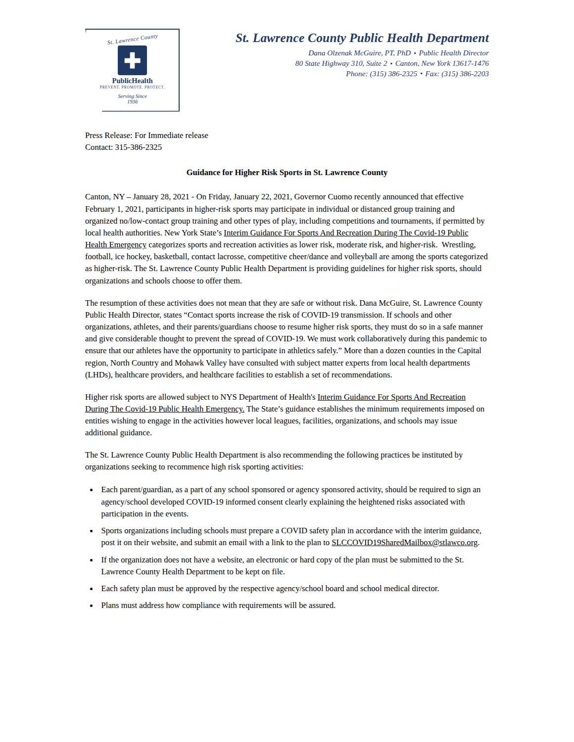St. Lawrence County
PublicHealth
Prevent. Promote. Protect.
Serving Since
1936
St. Lawrence County Public Health Department
Dana Olzenak McGuire, PT, PhD ▪ Public Health Director
80 State Highway 310, Suite 2 ▪ Canton, New York 13617-1476
Phone: (315) 386-2325 ▪ Fax: (315) 386-2203
Press Release: For Immediate release
Contact: 315-386-2325
Guidance for Higher Risk Sports in St. Lawrence County
Canton, NY – January 28, 2021 - On Friday, January 22, 2021, Governor Cuomo recently announced that effective February 1, 2021, participants in higher-risk sports may participate in individual or distanced group training and organized no/low-contact group training and other types of play, including competitions and tournaments, if permitted by local health authorities. New York State’s Interim Guidance For Sports And Recreation During The Covid-19 Public Health Emergency categorizes sports and recreation activities as lower risk, moderate risk, and higher-risk. Wrestling, football, ice hockey, basketball, contact lacrosse, competitive cheer/dance and volleyball are among the sports categorized as higher-risk. The St. Lawrence County Public Health Department is providing guidelines for higher risk sports, should organizations and schools choose to offer them.
The resumption of these activities does not mean that they are safe or without risk. Dana McGuire, St. Lawrence County Public Health Director, states “Contact sports increase the risk of COVID-19 transmission. If schools and other organizations, athletes, and their parents/guardians choose to resume higher risk sports, they must do so in a safe manner and give considerable thought to prevent the spread of COVID-19. We must work collaboratively during this pandemic to ensure that our athletes have the opportunity to participate in athletics safely.” More than a dozen counties in the Capital region, North Country and Mohawk Valley have consulted with subject matter experts from local health departments (LHDs), healthcare providers, and healthcare facilities to establish a set of recommendations.
Higher risk sports are allowed subject to NYS Department of Health's Interim Guidance For Sports And Recreation During The Covid-19 Public Health Emergency. The State’s guidance establishes the minimum requirements imposed on entities wishing to engage in the activities however local leagues, facilities, organizations, and schools may issue additional guidance.
The St. Lawrence County Public Health Department is also recommending the following practices be instituted by organizations seeking to recommence high risk sporting activities:
Each parent/guardian, as a part of any school sponsored or agency sponsored activity, should be required to sign an agency/school developed COVID-19 informed consent clearly explaining the heightened risks associated with participation in the events.
Sports organizations including schools must prepare a COVID safety plan in accordance with the interim guidance, post it on their website, and submit an email with a link to the plan to SLCCOVID19SharedMailbox@stlawco.org.
If the organization does not have a website, an electronic or hard copy of the plan must be submitted to the St. Lawrence County Health Department to be kept on file.
Each safety plan must be approved by the respective agency/school board and school medical director.
Plans must address how compliance with requirements will be assured.